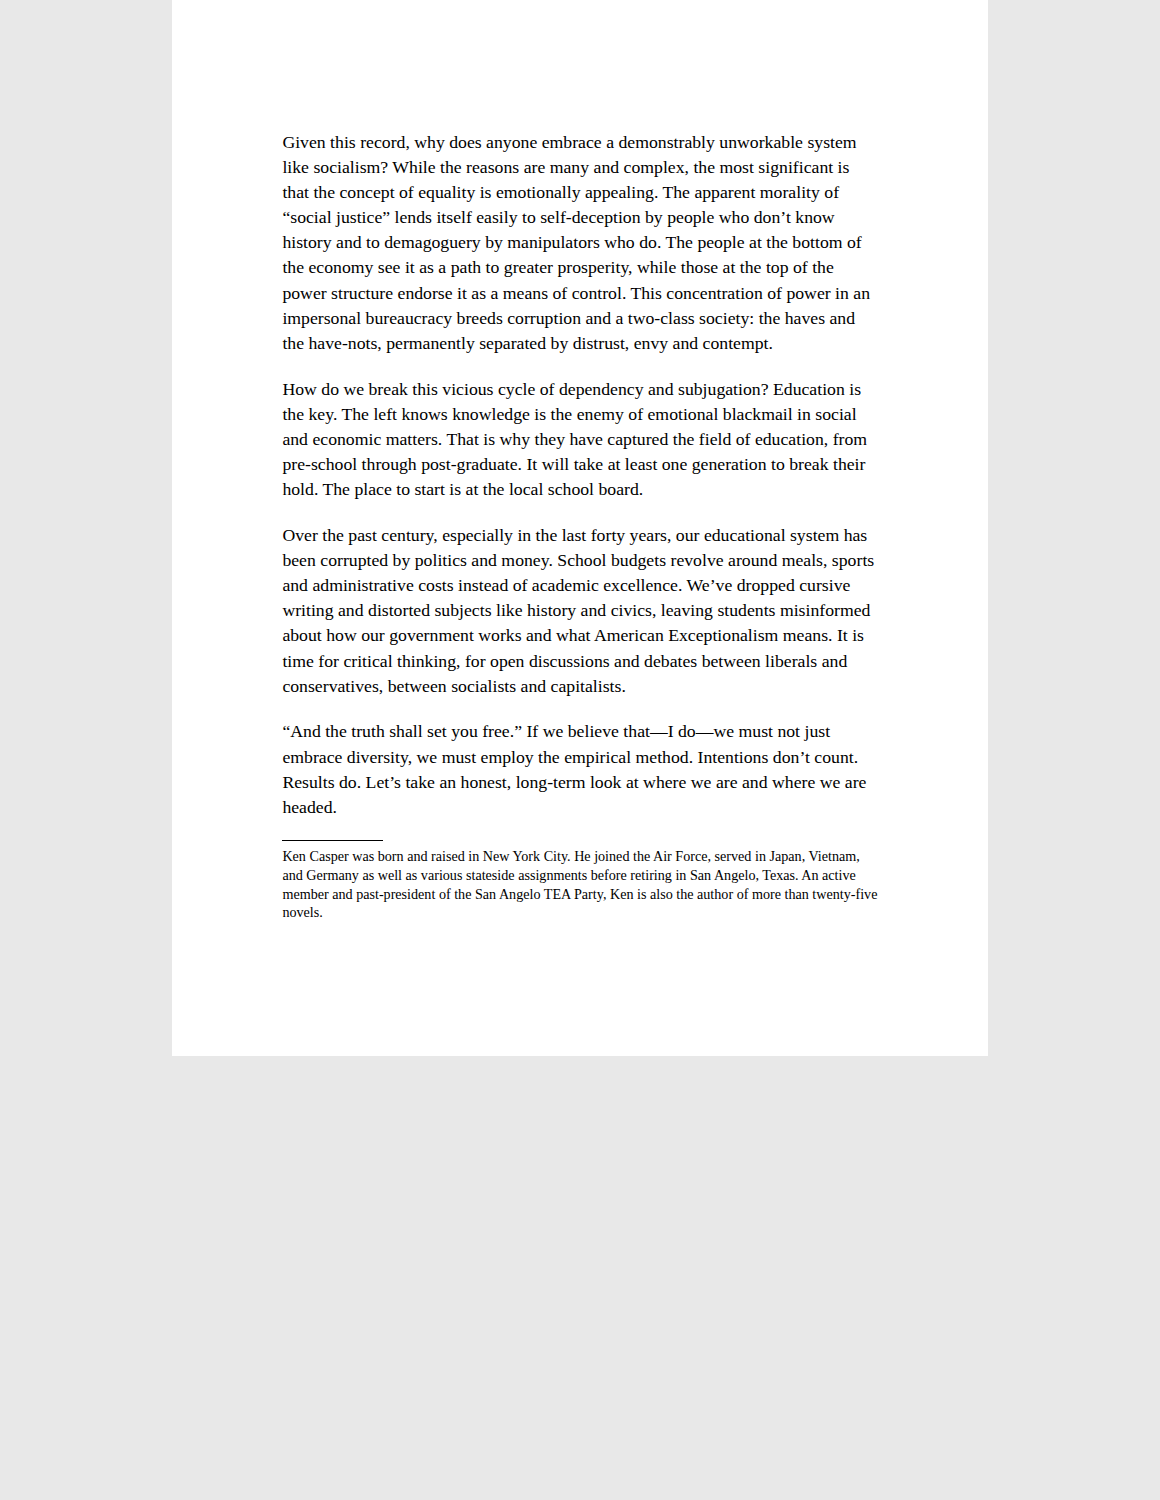Given this record, why does anyone embrace a demonstrably unworkable system like socialism? While the reasons are many and complex, the most significant is that the concept of equality is emotionally appealing. The apparent morality of “social justice” lends itself easily to self-deception by people who don’t know history and to demagoguery by manipulators who do. The people at the bottom of the economy see it as a path to greater prosperity, while those at the top of the power structure endorse it as a means of control. This concentration of power in an impersonal bureaucracy breeds corruption and a two-class society: the haves and the have-nots, permanently separated by distrust, envy and contempt.
How do we break this vicious cycle of dependency and subjugation? Education is the key. The left knows knowledge is the enemy of emotional blackmail in social and economic matters. That is why they have captured the field of education, from pre-school through post-graduate. It will take at least one generation to break their hold. The place to start is at the local school board.
Over the past century, especially in the last forty years, our educational system has been corrupted by politics and money. School budgets revolve around meals, sports and administrative costs instead of academic excellence. We’ve dropped cursive writing and distorted subjects like history and civics, leaving students misinformed about how our government works and what American Exceptionalism means. It is time for critical thinking, for open discussions and debates between liberals and conservatives, between socialists and capitalists.
“And the truth shall set you free.” If we believe that—I do—we must not just embrace diversity, we must employ the empirical method. Intentions don’t count. Results do. Let’s take an honest, long-term look at where we are and where we are headed.
Ken Casper was born and raised in New York City. He joined the Air Force, served in Japan, Vietnam, and Germany as well as various stateside assignments before retiring in San Angelo, Texas. An active member and past-president of the San Angelo TEA Party, Ken is also the author of more than twenty-five novels.